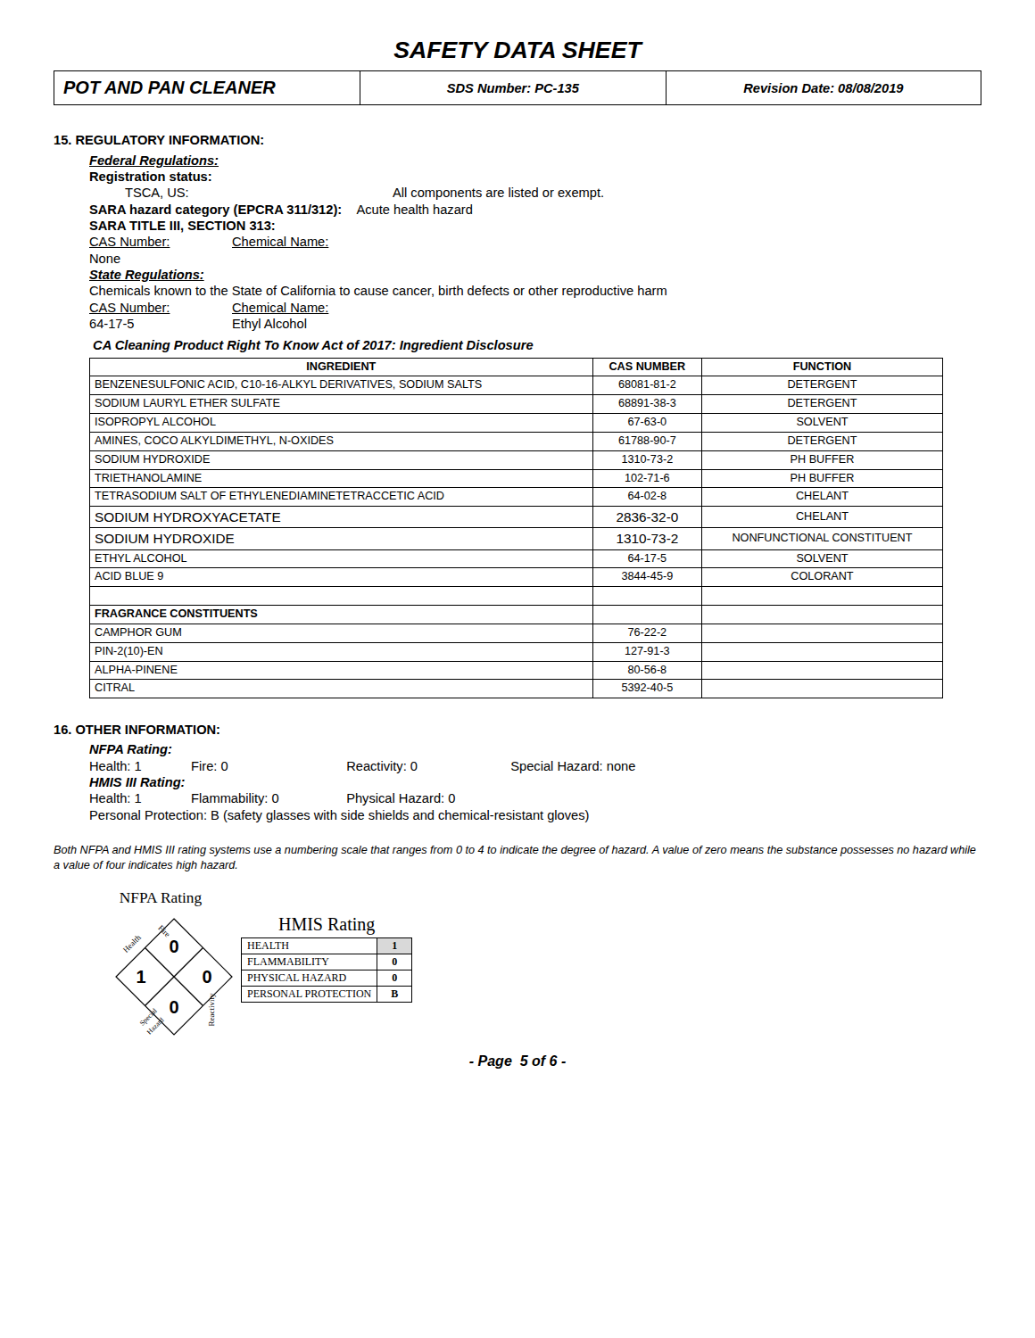SAFETY DATA SHEET
| POT AND PAN CLEANER | SDS Number: PC-135 | Revision Date: 08/08/2019 |
15. REGULATORY INFORMATION:
Federal Regulations:
Registration status:
TSCA, US: All components are listed or exempt.
SARA hazard category (EPCRA 311/312): Acute health hazard
SARA TITLE III, SECTION 313:
CAS Number: Chemical Name:
None
State Regulations:
Chemicals known to the State of California to cause cancer, birth defects or other reproductive harm
CAS Number: Chemical Name:
64-17-5 Ethyl Alcohol
CA Cleaning Product Right To Know Act of 2017: Ingredient Disclosure
| INGREDIENT | CAS NUMBER | FUNCTION |
| --- | --- | --- |
| BENZENESULFONIC ACID, C10-16-ALKYL DERIVATIVES, SODIUM SALTS | 68081-81-2 | DETERGENT |
| SODIUM LAURYL ETHER SULFATE | 68891-38-3 | DETERGENT |
| ISOPROPYL ALCOHOL | 67-63-0 | SOLVENT |
| AMINES, COCO ALKYLDIMETHYL, N-OXIDES | 61788-90-7 | DETERGENT |
| SODIUM HYDROXIDE | 1310-73-2 | PH BUFFER |
| TRIETHANOLAMINE | 102-71-6 | PH BUFFER |
| TETRASODIUM SALT OF ETHYLENEDIAMINETETRACCETIC ACID | 64-02-8 | CHELANT |
| SODIUM HYDROXYACETATE | 2836-32-0 | CHELANT |
| SODIUM HYDROXIDE | 1310-73-2 | NONFUNCTIONAL CONSTITUENT |
| ETHYL ALCOHOL | 64-17-5 | SOLVENT |
| ACID BLUE 9 | 3844-45-9 | COLORANT |
| FRAGRANCE CONSTITUENTS | | |
| CAMPHOR GUM | 76-22-2 | |
| PIN-2(10)-EN | 127-91-3 | |
| ALPHA-PINENE | 80-56-8 | |
| CITRAL | 5392-40-5 | |
16. OTHER INFORMATION:
NFPA Rating:
Health: 1 Fire: 0 Reactivity: 0 Special Hazard: none
HMIS III Rating:
Health: 1 Flammability: 0 Physical Hazard: 0
Personal Protection: B (safety glasses with side shields and chemical-resistant gloves)
Both NFPA and HMIS III rating systems use a numbering scale that ranges from 0 to 4 to indicate the degree of hazard. A value of zero means the substance possesses no hazard while a value of four indicates high hazard.
NFPA Rating
0 1 0 0 Health Fire Reactivity Special Hazard
HMIS Rating
| HEALTH | 1 |
| FLAMMABILITY | 0 |
| PHYSICAL HAZARD | 0 |
| PERSONAL PROTECTION | B |
- Page 5 of 6 -